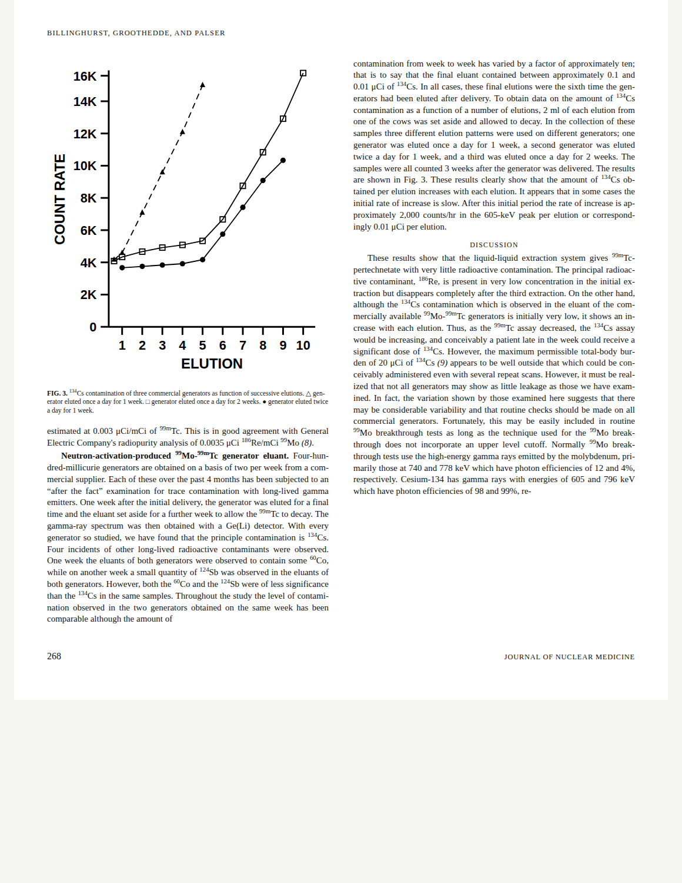Billinghurst, Groothedde, and Palser
0 2K 4K 6K 8K 10K 12K 14K 16K COUNT RATE 1 2 3 4 5 6 7 8 9 10 ELUTION
FIG. 3. 134Cs contamination of three commercial generators as function of successive elutions. △ generator eluted once a day for 1 week. □ generator eluted once a day for 2 weeks. ● generator eluted twice a day for 1 week.
estimated at 0.003 μCi/mCi of 99mTc. This is in good agreement with General Electric Company's radiopurity analysis of 0.0035 μCi 186Re/mCi 99Mo (8).
Neutron-activation-produced 99Mo-99mTc generator eluant. Four-hundred-millicurie generators are obtained on a basis of two per week from a commercial supplier. Each of these over the past 4 months has been subjected to an “after the fact” examination for trace contamination with long-lived gamma emitters. One week after the initial delivery, the generator was eluted for a final time and the eluant set aside for a further week to allow the 99mTc to decay. The gamma-ray spectrum was then obtained with a Ge(Li) detector. With every generator so studied, we have found that the principle contamination is 134Cs. Four incidents of other long-lived radioactive contaminants were observed. One week the eluants of both generators were observed to contain some 60Co, while on another week a small quantity of 124Sb was observed in the eluants of both generators. However, both the 60Co and the 124Sb were of less significance than the 134Cs in the same samples. Throughout the study the level of contamination observed in the two generators obtained on the same week has been comparable although the amount of
contamination from week to week has varied by a factor of approximately ten; that is to say that the final eluant contained between approximately 0.1 and 0.01 μCi of 134Cs. In all cases, these final elutions were the sixth time the generators had been eluted after delivery. To obtain data on the amount of 134Cs contamination as a function of a number of elutions, 2 ml of each elution from one of the cows was set aside and allowed to decay. In the collection of these samples three different elution patterns were used on different generators; one generator was eluted once a day for 1 week, a second generator was eluted twice a day for 1 week, and a third was eluted once a day for 2 weeks. The samples were all counted 3 weeks after the generator was delivered. The results are shown in Fig. 3. These results clearly show that the amount of 134Cs obtained per elution increases with each elution. It appears that in some cases the initial rate of increase is slow. After this initial period the rate of increase is approximately 2,000 counts/hr in the 605-keV peak per elution or correspondingly 0.01 μCi per elution.
Discussion
These results show that the liquid-liquid extraction system gives 99mTc-pertechnetate with very little radioactive contamination. The principal radioactive contaminant, 186Re, is present in very low concentration in the initial extraction but disappears completely after the third extraction. On the other hand, although the 134Cs contamination which is observed in the eluant of the commercially available 99Mo-99mTc generators is initially very low, it shows an increase with each elution. Thus, as the 99mTc assay decreased, the 134Cs assay would be increasing, and conceivably a patient late in the week could receive a significant dose of 134Cs. However, the maximum permissible total-body burden of 20 μCi of 134Cs (9) appears to be well outside that which could be conceivably administered even with several repeat scans. However, it must be realized that not all generators may show as little leakage as those we have examined. In fact, the variation shown by those examined here suggests that there may be considerable variability and that routine checks should be made on all commercial generators. Fortunately, this may be easily included in routine 99Mo breakthrough tests as long as the technique used for the 99Mo breakthrough does not incorporate an upper level cutoff. Normally 99Mo breakthrough tests use the high-energy gamma rays emitted by the molybdenum, primarily those at 740 and 778 keV which have photon efficiencies of 12 and 4%, respectively. Cesium-134 has gamma rays with energies of 605 and 796 keV which have photon efficiencies of 98 and 99%, re-
268
Journal of Nuclear Medicine